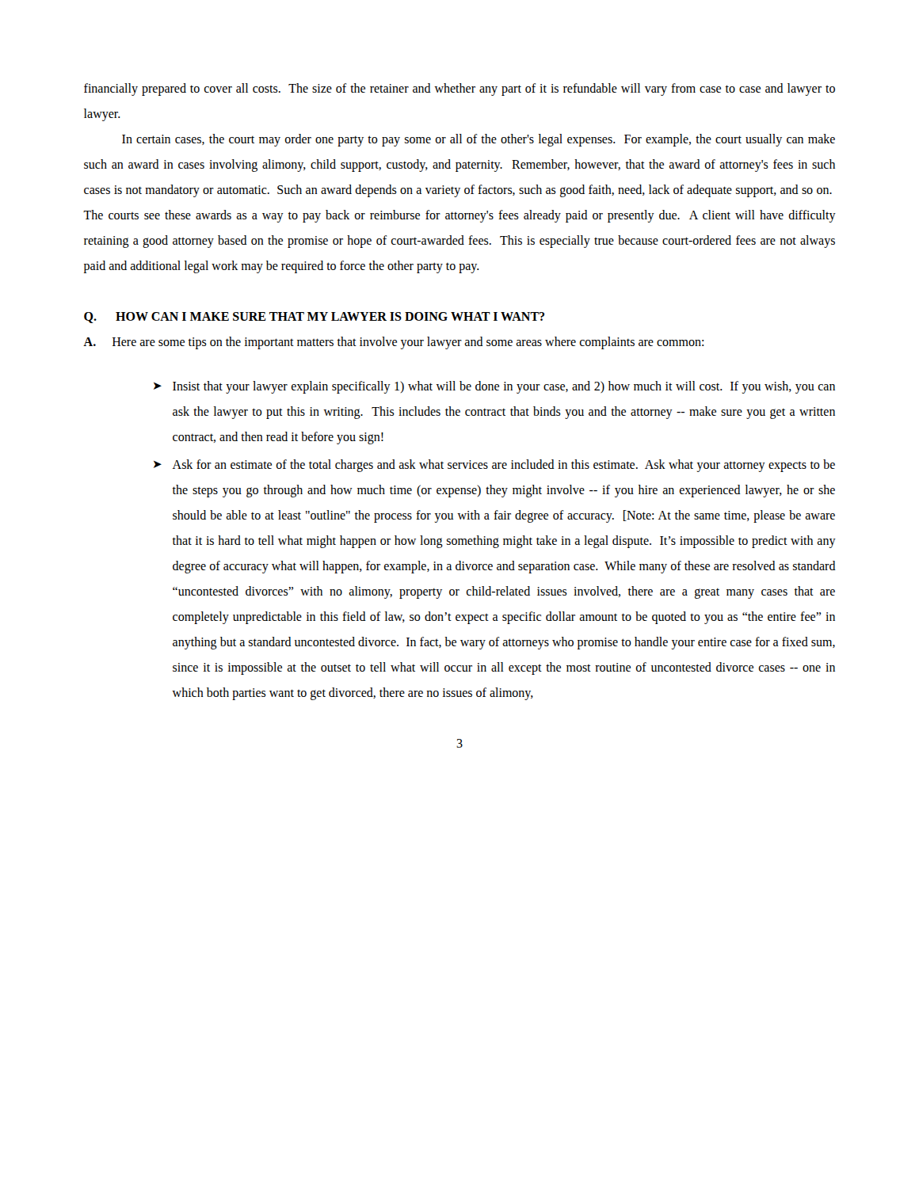financially prepared to cover all costs. The size of the retainer and whether any part of it is refundable will vary from case to case and lawyer to lawyer.
In certain cases, the court may order one party to pay some or all of the other's legal expenses. For example, the court usually can make such an award in cases involving alimony, child support, custody, and paternity. Remember, however, that the award of attorney's fees in such cases is not mandatory or automatic. Such an award depends on a variety of factors, such as good faith, need, lack of adequate support, and so on. The courts see these awards as a way to pay back or reimburse for attorney's fees already paid or presently due. A client will have difficulty retaining a good attorney based on the promise or hope of court-awarded fees. This is especially true because court-ordered fees are not always paid and additional legal work may be required to force the other party to pay.
Q. HOW CAN I MAKE SURE THAT MY LAWYER IS DOING WHAT I WANT?
A. Here are some tips on the important matters that involve your lawyer and some areas where complaints are common:
Insist that your lawyer explain specifically 1) what will be done in your case, and 2) how much it will cost. If you wish, you can ask the lawyer to put this in writing. This includes the contract that binds you and the attorney -- make sure you get a written contract, and then read it before you sign!
Ask for an estimate of the total charges and ask what services are included in this estimate. Ask what your attorney expects to be the steps you go through and how much time (or expense) they might involve -- if you hire an experienced lawyer, he or she should be able to at least "outline" the process for you with a fair degree of accuracy. [Note: At the same time, please be aware that it is hard to tell what might happen or how long something might take in a legal dispute. It’s impossible to predict with any degree of accuracy what will happen, for example, in a divorce and separation case. While many of these are resolved as standard “uncontested divorces” with no alimony, property or child-related issues involved, there are a great many cases that are completely unpredictable in this field of law, so don’t expect a specific dollar amount to be quoted to you as “the entire fee” in anything but a standard uncontested divorce. In fact, be wary of attorneys who promise to handle your entire case for a fixed sum, since it is impossible at the outset to tell what will occur in all except the most routine of uncontested divorce cases -- one in which both parties want to get divorced, there are no issues of alimony,
3